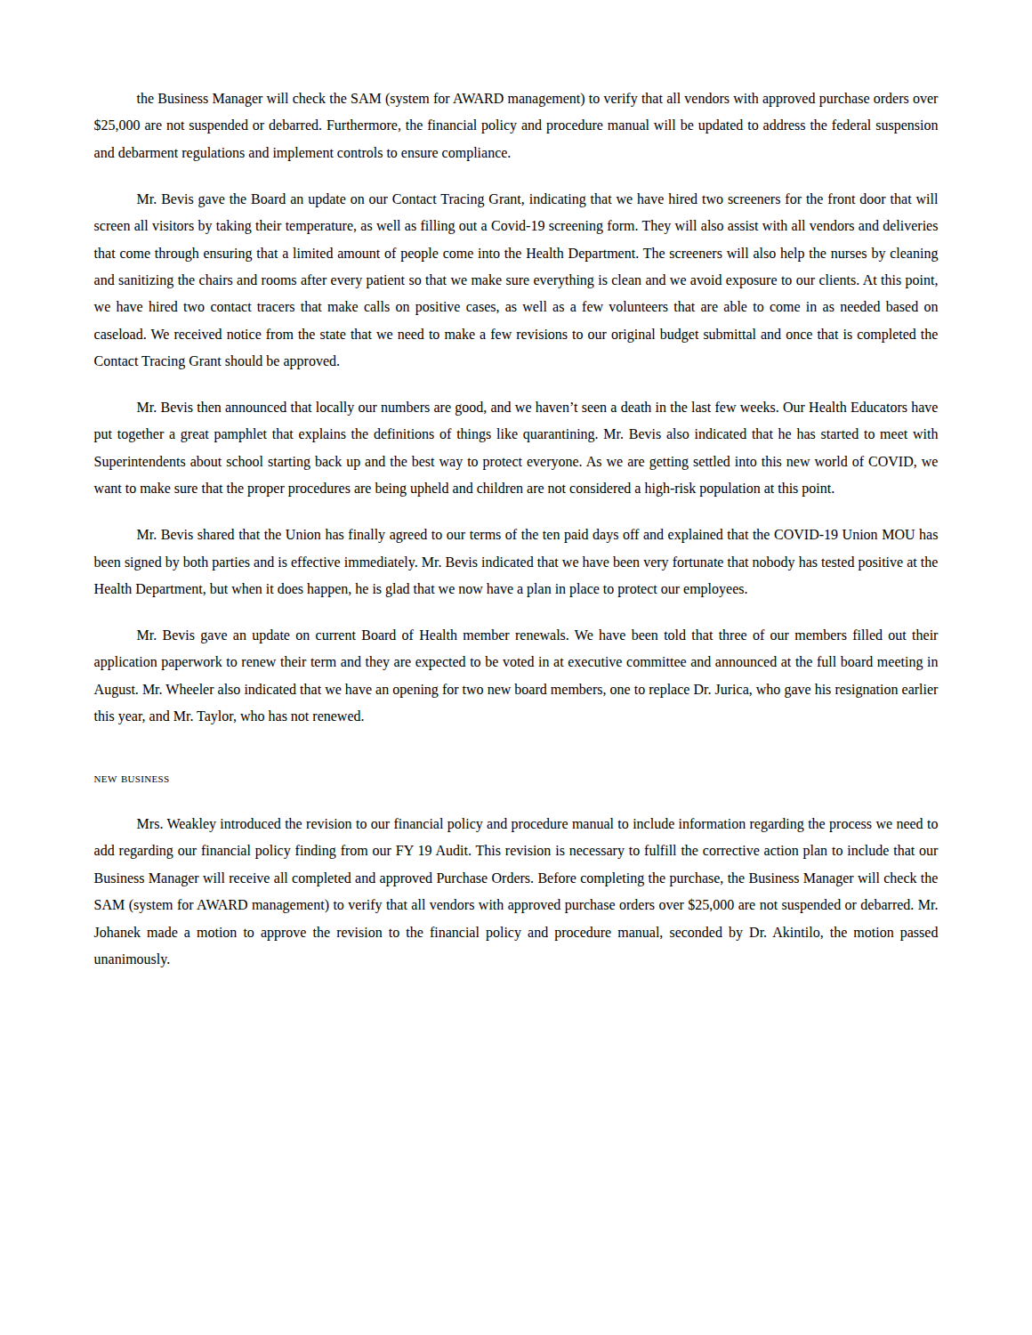the Business Manager will check the SAM (system for AWARD management) to verify that all vendors with approved purchase orders over $25,000 are not suspended or debarred. Furthermore, the financial policy and procedure manual will be updated to address the federal suspension and debarment regulations and implement controls to ensure compliance.
Mr. Bevis gave the Board an update on our Contact Tracing Grant, indicating that we have hired two screeners for the front door that will screen all visitors by taking their temperature, as well as filling out a Covid-19 screening form. They will also assist with all vendors and deliveries that come through ensuring that a limited amount of people come into the Health Department. The screeners will also help the nurses by cleaning and sanitizing the chairs and rooms after every patient so that we make sure everything is clean and we avoid exposure to our clients. At this point, we have hired two contact tracers that make calls on positive cases, as well as a few volunteers that are able to come in as needed based on caseload. We received notice from the state that we need to make a few revisions to our original budget submittal and once that is completed the Contact Tracing Grant should be approved.
Mr. Bevis then announced that locally our numbers are good, and we haven’t seen a death in the last few weeks. Our Health Educators have put together a great pamphlet that explains the definitions of things like quarantining. Mr. Bevis also indicated that he has started to meet with Superintendents about school starting back up and the best way to protect everyone. As we are getting settled into this new world of COVID, we want to make sure that the proper procedures are being upheld and children are not considered a high-risk population at this point.
Mr. Bevis shared that the Union has finally agreed to our terms of the ten paid days off and explained that the COVID-19 Union MOU has been signed by both parties and is effective immediately. Mr. Bevis indicated that we have been very fortunate that nobody has tested positive at the Health Department, but when it does happen, he is glad that we now have a plan in place to protect our employees.
Mr. Bevis gave an update on current Board of Health member renewals. We have been told that three of our members filled out their application paperwork to renew their term and they are expected to be voted in at executive committee and announced at the full board meeting in August. Mr. Wheeler also indicated that we have an opening for two new board members, one to replace Dr. Jurica, who gave his resignation earlier this year, and Mr. Taylor, who has not renewed.
New Business
Mrs. Weakley introduced the revision to our financial policy and procedure manual to include information regarding the process we need to add regarding our financial policy finding from our FY 19 Audit. This revision is necessary to fulfill the corrective action plan to include that our Business Manager will receive all completed and approved Purchase Orders. Before completing the purchase, the Business Manager will check the SAM (system for AWARD management) to verify that all vendors with approved purchase orders over $25,000 are not suspended or debarred. Mr. Johanek made a motion to approve the revision to the financial policy and procedure manual, seconded by Dr. Akintilo, the motion passed unanimously.